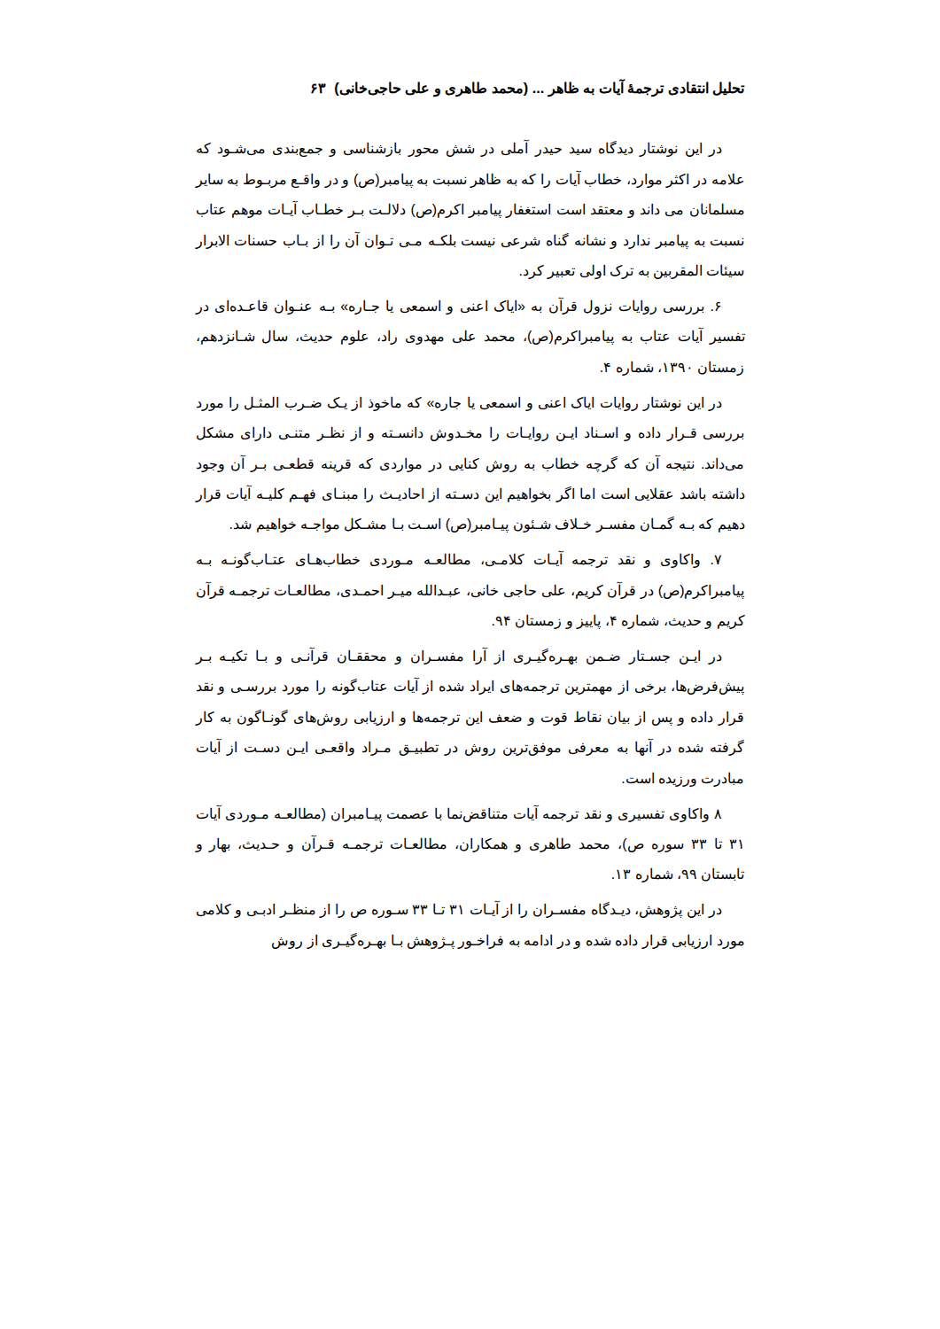تحلیل انتقادی ترجمهٔ آیات به ظاهر ... (محمد طاهری و علی حاجی‌خانی) ۶۳
در این نوشتار دیدگاه سید حیدر آملی در شش محور بازشناسی و جمع‌بندی می‌شـود که علامه در اکثر موارد، خطاب آیات را که به ظاهر نسبت به پیامبر(ص) و در واقـع مربـوط به سایر مسلمانان می داند و معتقد است استغفار پیامبر اکرم(ص) دلالـت بـر خطـاب آیـات موهم عتاب نسبت به پیامبر ندارد و نشانه گناه شرعی نیست بلکـه مـی تـوان آن را از بـاب حسنات الابرار سیئات المقربین به ترک اولی تعبیر کرد.
۶. بررسی روایات نزول قرآن به «ایاک اعنی و اسمعی یا جـاره» بـه عنـوان قاعـده‌ای در تفسیر آیات عتاب به پیامبراکرم(ص)، محمد علی مهدوی راد، علوم حدیث، سال شـانزدهم، زمستان ۱۳۹۰، شماره ۴.
در این نوشتار روایات ایاک اعنی و اسمعی یا جاره» که ماخوذ از یـک ضـرب المثـل را مورد بررسی قـرار داده و اسـناد ایـن روایـات را مخـدوش دانسـته و از نظـر متنـی دارای مشکل می‌داند. نتیجه آن که گرچه خطاب به روش کنایی در مواردی که قرینه قطعـی بـر آن وجود داشته باشد عقلایی است اما اگر بخواهیم این دسـته از احادیـث را مبنـای فهـم کلیـه آیات قرار دهیم که بـه گمـان مفسـر خـلاف شـئون پیـامبر(ص) اسـت بـا مشـکل مواجـه خواهیم شد.
۷. واکاوی و نقد ترجمه آیـات کلامـی، مطالعـه مـوردی خطاب‌هـای عتـاب‌گونـه بـه پیامبراکرم(ص) در قرآن کریم، علی حاجی خانی، عبـدالله میـر احمـدی، مطالعـات ترجمـه قرآن کریم و حدیث، شماره ۴، پاییز و زمستان ۹۴.
در ایـن جسـتار ضـمن بهـره‌گیـری از آرا مفسـران و محققـان قرآنـی و بـا تکیـه بـر پیش‌فرض‌ها، برخی از مهمترین ترجمه‌های ایراد شده از آیات عتاب‌گونه را مورد بررسـی و نقد قرار داده و پس از بیان نقاط قوت و ضعف این ترجمه‌ها و ارزیابی روش‌های گونـاگون به کار گرفته شده در آنها به معرفی موفق‌ترین روش در تطبیـق مـراد واقعـی ایـن دسـت از آیات مبادرت ورزیده است.
۸ واکاوی تفسیری و نقد ترجمه آیات متناقض‌نما با عصمت پیـامبران (مطالعـه مـوردی آیات ۳۱ تا ۳۳ سوره ص)، محمد طاهری و همکاران، مطالعـات ترجمـه قـرآن و حـدیث، بهار و تابستان ۹۹، شماره ۱۳.
در این پژوهش، دیـدگاه مفسـران را از آیـات ۳۱ تـا ۳۳ سـوره ص را از منظـر ادبـی و کلامی مورد ارزیابی قرار داده شده و در ادامه به فراخـور پـژوهش بـا بهـره‌گیـری از روش